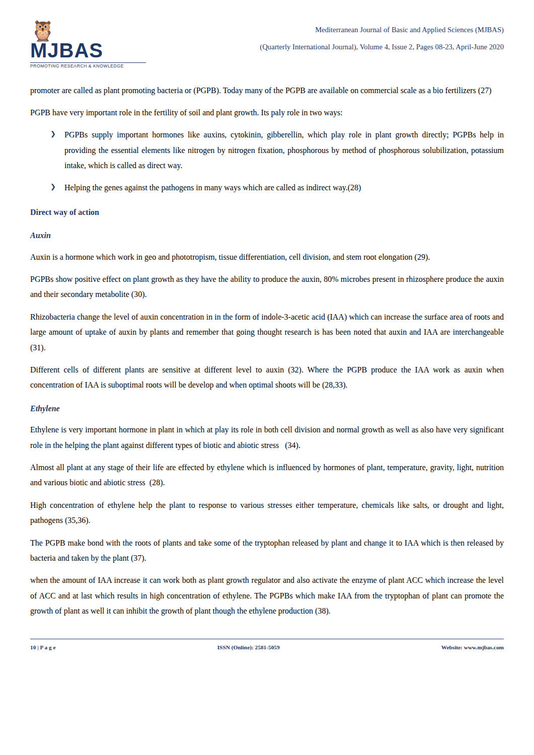🦉 MJBAS
PROMOTING RESEARCH & KNOWLEDGE
Mediterranean Journal of Basic and Applied Sciences (MJBAS)
(Quarterly International Journal), Volume 4, Issue 2, Pages 08-23, April-June 2020
promoter are called as plant promoting bacteria or (PGPB). Today many of the PGPB are available on commercial scale as a bio fertilizers (27)
PGPB have very important role in the fertility of soil and plant growth. Its paly role in two ways:
PGPBs supply important hormones like auxins, cytokinin, gibberellin, which play role in plant growth directly; PGPBs help in providing the essential elements like nitrogen by nitrogen fixation, phosphorous by method of phosphorous solubilization, potassium intake, which is called as direct way.
Helping the genes against the pathogens in many ways which are called as indirect way.(28)
Direct way of action
Auxin
Auxin is a hormone which work in geo and phototropism, tissue differentiation, cell division, and stem root elongation (29).
PGPBs show positive effect on plant growth as they have the ability to produce the auxin, 80% microbes present in rhizosphere produce the auxin and their secondary metabolite (30).
Rhizobacteria change the level of auxin concentration in in the form of indole-3-acetic acid (IAA) which can increase the surface area of roots and large amount of uptake of auxin by plants and remember that going thought research is has been noted that auxin and IAA are interchangeable (31).
Different cells of different plants are sensitive at different level to auxin (32). Where the PGPB produce the IAA work as auxin when concentration of IAA is suboptimal roots will be develop and when optimal shoots will be (28,33).
Ethylene
Ethylene is very important hormone in plant in which at play its role in both cell division and normal growth as well as also have very significant role in the helping the plant against different types of biotic and abiotic stress (34).
Almost all plant at any stage of their life are effected by ethylene which is influenced by hormones of plant, temperature, gravity, light, nutrition and various biotic and abiotic stress (28).
High concentration of ethylene help the plant to response to various stresses either temperature, chemicals like salts, or drought and light, pathogens (35,36).
The PGPB make bond with the roots of plants and take some of the tryptophan released by plant and change it to IAA which is then released by bacteria and taken by the plant (37).
when the amount of IAA increase it can work both as plant growth regulator and also activate the enzyme of plant ACC which increase the level of ACC and at last which results in high concentration of ethylene. The PGPBs which make IAA from the tryptophan of plant can promote the growth of plant as well it can inhibit the growth of plant though the ethylene production (38).
10 | P a g e
ISSN (Online): 2581-5059
Website: www.mjbas.com